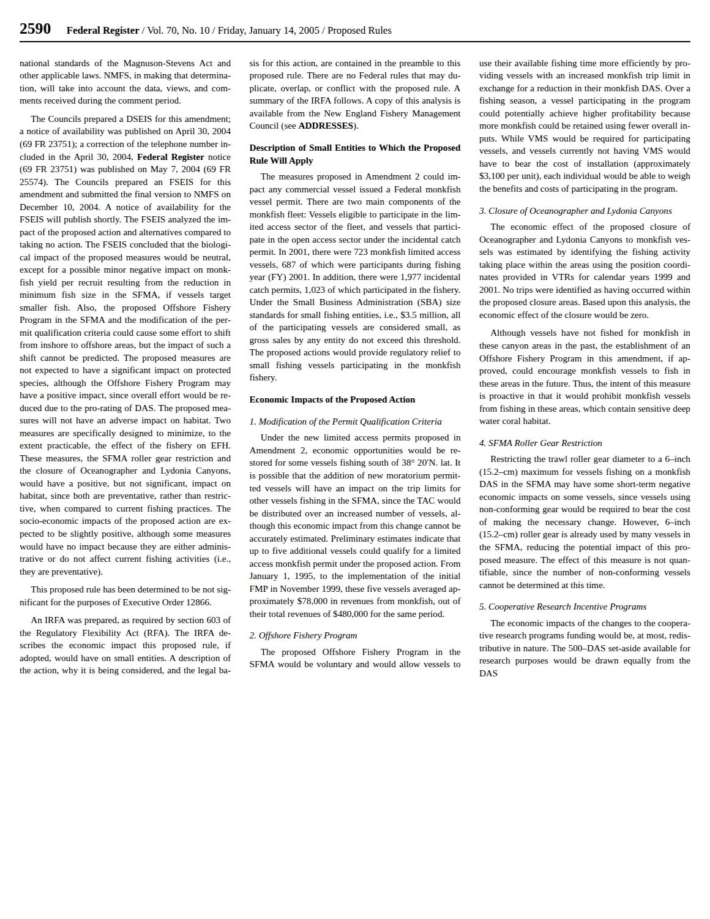2590 Federal Register / Vol. 70, No. 10 / Friday, January 14, 2005 / Proposed Rules
national standards of the Magnuson-Stevens Act and other applicable laws. NMFS, in making that determination, will take into account the data, views, and comments received during the comment period.
The Councils prepared a DSEIS for this amendment; a notice of availability was published on April 30, 2004 (69 FR 23751); a correction of the telephone number included in the April 30, 2004, Federal Register notice (69 FR 23751) was published on May 7, 2004 (69 FR 25574). The Councils prepared an FSEIS for this amendment and submitted the final version to NMFS on December 10, 2004. A notice of availability for the FSEIS will publish shortly. The FSEIS analyzed the impact of the proposed action and alternatives compared to taking no action. The FSEIS concluded that the biological impact of the proposed measures would be neutral, except for a possible minor negative impact on monkfish yield per recruit resulting from the reduction in minimum fish size in the SFMA, if vessels target smaller fish. Also, the proposed Offshore Fishery Program in the SFMA and the modification of the permit qualification criteria could cause some effort to shift from inshore to offshore areas, but the impact of such a shift cannot be predicted. The proposed measures are not expected to have a significant impact on protected species, although the Offshore Fishery Program may have a positive impact, since overall effort would be reduced due to the pro-rating of DAS. The proposed measures will not have an adverse impact on habitat. Two measures are specifically designed to minimize, to the extent practicable, the effect of the fishery on EFH. These measures, the SFMA roller gear restriction and the closure of Oceanographer and Lydonia Canyons, would have a positive, but not significant, impact on habitat, since both are preventative, rather than restrictive, when compared to current fishing practices. The socio-economic impacts of the proposed action are expected to be slightly positive, although some measures would have no impact because they are either administrative or do not affect current fishing activities (i.e., they are preventative).
This proposed rule has been determined to be not significant for the purposes of Executive Order 12866.
An IRFA was prepared, as required by section 603 of the Regulatory Flexibility Act (RFA). The IRFA describes the economic impact this proposed rule, if adopted, would have on small entities. A description of the action, why it is being considered, and the legal basis for this action, are contained in the preamble to this proposed rule. There are no Federal rules that may duplicate, overlap, or conflict with the proposed rule. A summary of the IRFA follows. A copy of this analysis is available from the New England Fishery Management Council (see ADDRESSES).
Description of Small Entities to Which the Proposed Rule Will Apply
The measures proposed in Amendment 2 could impact any commercial vessel issued a Federal monkfish vessel permit. There are two main components of the monkfish fleet: Vessels eligible to participate in the limited access sector of the fleet, and vessels that participate in the open access sector under the incidental catch permit. In 2001, there were 723 monkfish limited access vessels, 687 of which were participants during fishing year (FY) 2001. In addition, there were 1,977 incidental catch permits, 1,023 of which participated in the fishery. Under the Small Business Administration (SBA) size standards for small fishing entities, i.e., $3.5 million, all of the participating vessels are considered small, as gross sales by any entity do not exceed this threshold. The proposed actions would provide regulatory relief to small fishing vessels participating in the monkfish fishery.
Economic Impacts of the Proposed Action
1. Modification of the Permit Qualification Criteria
Under the new limited access permits proposed in Amendment 2, economic opportunities would be restored for some vessels fishing south of 38° 20′N. lat. It is possible that the addition of new moratorium permitted vessels will have an impact on the trip limits for other vessels fishing in the SFMA, since the TAC would be distributed over an increased number of vessels, although this economic impact from this change cannot be accurately estimated. Preliminary estimates indicate that up to five additional vessels could qualify for a limited access monkfish permit under the proposed action. From January 1, 1995, to the implementation of the initial FMP in November 1999, these five vessels averaged approximately $78,000 in revenues from monkfish, out of their total revenues of $480,000 for the same period.
2. Offshore Fishery Program
The proposed Offshore Fishery Program in the SFMA would be voluntary and would allow vessels to use their available fishing time more efficiently by providing vessels with an increased monkfish trip limit in exchange for a reduction in their monkfish DAS. Over a fishing season, a vessel participating in the program could potentially achieve higher profitability because more monkfish could be retained using fewer overall inputs. While VMS would be required for participating vessels, and vessels currently not having VMS would have to bear the cost of installation (approximately $3,100 per unit), each individual would be able to weigh the benefits and costs of participating in the program.
3. Closure of Oceanographer and Lydonia Canyons
The economic effect of the proposed closure of Oceanographer and Lydonia Canyons to monkfish vessels was estimated by identifying the fishing activity taking place within the areas using the position coordinates provided in VTRs for calendar years 1999 and 2001. No trips were identified as having occurred within the proposed closure areas. Based upon this analysis, the economic effect of the closure would be zero.
Although vessels have not fished for monkfish in these canyon areas in the past, the establishment of an Offshore Fishery Program in this amendment, if approved, could encourage monkfish vessels to fish in these areas in the future. Thus, the intent of this measure is proactive in that it would prohibit monkfish vessels from fishing in these areas, which contain sensitive deep water coral habitat.
4. SFMA Roller Gear Restriction
Restricting the trawl roller gear diameter to a 6–inch (15.2–cm) maximum for vessels fishing on a monkfish DAS in the SFMA may have some short-term negative economic impacts on some vessels, since vessels using non-conforming gear would be required to bear the cost of making the necessary change. However, 6–inch (15.2–cm) roller gear is already used by many vessels in the SFMA, reducing the potential impact of this proposed measure. The effect of this measure is not quantifiable, since the number of non-conforming vessels cannot be determined at this time.
5. Cooperative Research Incentive Programs
The economic impacts of the changes to the cooperative research programs funding would be, at most, redistributive in nature. The 500–DAS set-aside available for research purposes would be drawn equally from the DAS